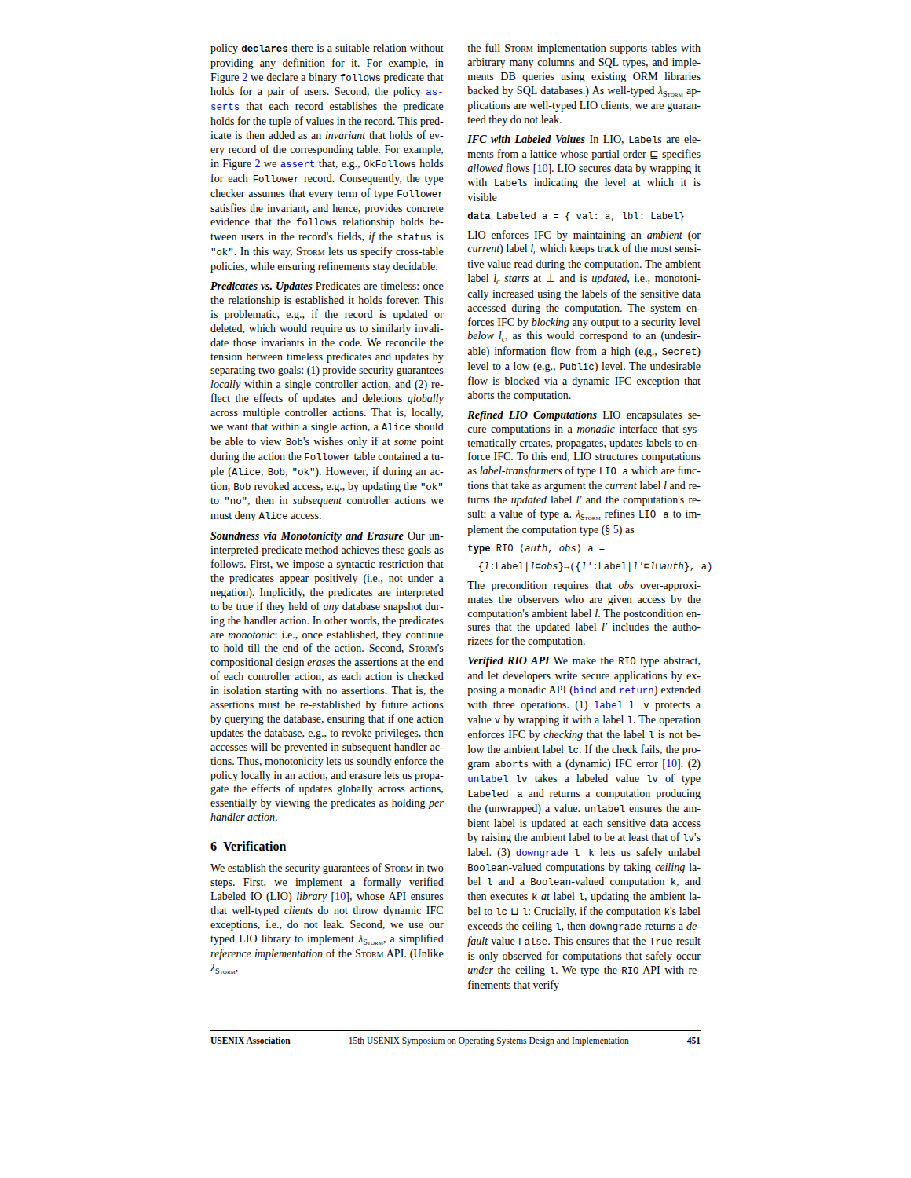policy declares there is a suitable relation without providing any definition for it. For example, in Figure 2 we declare a binary follows predicate that holds for a pair of users. Second, the policy asserts that each record establishes the predicate holds for the tuple of values in the record. This predicate is then added as an invariant that holds of every record of the corresponding table. For example, in Figure 2 we assert that, e.g., OkFollows holds for each Follower record. Consequently, the type checker assumes that every term of type Follower satisfies the invariant, and hence, provides concrete evidence that the follows relationship holds between users in the record's fields, if the status is "ok". In this way, Storm lets us specify cross-table policies, while ensuring refinements stay decidable.
Predicates vs. Updates Predicates are timeless: once the relationship is established it holds forever. This is problematic, e.g., if the record is updated or deleted, which would require us to similarly invalidate those invariants in the code. We reconcile the tension between timeless predicates and updates by separating two goals: (1) provide security guarantees locally within a single controller action, and (2) reflect the effects of updates and deletions globally across multiple controller actions. That is, locally, we want that within a single action, a Alice should be able to view Bob's wishes only if at some point during the action the Follower table contained a tuple (Alice, Bob, "ok"). However, if during an action, Bob revoked access, e.g., by updating the "ok" to "no", then in subsequent controller actions we must deny Alice access.
Soundness via Monotonicity and Erasure Our uninterpreted-predicate method achieves these goals as follows. First, we impose a syntactic restriction that the predicates appear positively (i.e., not under a negation). Implicitly, the predicates are interpreted to be true if they held of any database snapshot during the handler action. In other words, the predicates are monotonic: i.e., once established, they continue to hold till the end of the action. Second, Storm's compositional design erases the assertions at the end of each controller action, as each action is checked in isolation starting with no assertions. That is, the assertions must be re-established by future actions by querying the database, ensuring that if one action updates the database, e.g., to revoke privileges, then accesses will be prevented in subsequent handler actions. Thus, monotonicity lets us soundly enforce the policy locally in an action, and erasure lets us propagate the effects of updates globally across actions, essentially by viewing the predicates as holding per handler action.
6 Verification
We establish the security guarantees of Storm in two steps. First, we implement a formally verified Labeled IO (LIO) library [10], whose API ensures that well-typed clients do not throw dynamic IFC exceptions, i.e., do not leak. Second, we use our typed LIO library to implement λStorm, a simplified reference implementation of the Storm API. (Unlike λStorm,
the full Storm implementation supports tables with arbitrary many columns and SQL types, and implements DB queries using existing ORM libraries backed by SQL databases.) As well-typed λStorm applications are well-typed LIO clients, we are guaranteed they do not leak.
IFC with Labeled Values In LIO, Labels are elements from a lattice whose partial order ⊑ specifies allowed flows [10]. LIO secures data by wrapping it with Labels indicating the level at which it is visible
data Labeled a = { val: a, lbl: Label}
LIO enforces IFC by maintaining an ambient (or current) label lc which keeps track of the most sensitive value read during the computation. The ambient label lc starts at ⊥ and is updated, i.e., monotonically increased using the labels of the sensitive data accessed during the computation. The system enforces IFC by blocking any output to a security level below lc, as this would correspond to an (undesirable) information flow from a high (e.g., Secret) level to a low (e.g., Public) level. The undesirable flow is blocked via a dynamic IFC exception that aborts the computation.
Refined LIO Computations LIO encapsulates secure computations in a monadic interface that systematically creates, propagates, updates labels to enforce IFC. To this end, LIO structures computations as label-transformers of type LIO a which are functions that take as argument the current label l and returns the updated label l′ and the computation's result: a value of type a. λStorm refines LIO a to implement the computation type (§ 5) as
type RIO ⟨auth, obs⟩ a =
{l:Label|l⊑obs}→({l′:Label|l′⊑l⊔auth}, a)
The precondition requires that obs over-approximates the observers who are given access by the computation's ambient label l. The postcondition ensures that the updated label l′ includes the authorizees for the computation.
Verified RIO API We make the RIO type abstract, and let developers write secure applications by exposing a monadic API (bind and return) extended with three operations. (1) label l v protects a value v by wrapping it with a label l. The operation enforces IFC by checking that the label l is not below the ambient label lc. If the check fails, the program aborts with a (dynamic) IFC error [10]. (2) unlabel lv takes a labeled value lv of type Labeled a and returns a computation producing the (unwrapped) a value. unlabel ensures the ambient label is updated at each sensitive data access by raising the ambient label to be at least that of lv's label. (3) downgrade l k lets us safely unlabel Boolean-valued computations by taking ceiling label l and a Boolean-valued computation k, and then executes k at label l, updating the ambient label to lc ⊔ l: Crucially, if the computation k's label exceeds the ceiling l, then downgrade returns a default value False. This ensures that the True result is only observed for computations that safely occur under the ceiling l. We type the RIO API with refinements that verify
USENIX Association
15th USENIX Symposium on Operating Systems Design and Implementation
451